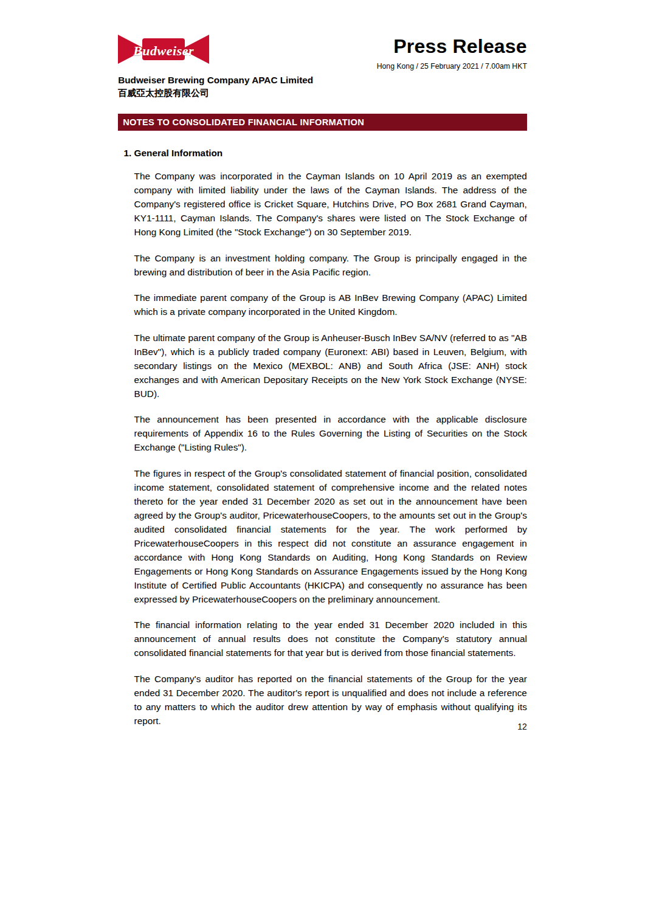Budweiser
Budweiser Brewing Company APAC Limited 百威亞太控股有限公司
Press Release
Hong Kong / 25 February 2021 / 7.00am HKT
NOTES TO CONSOLIDATED FINANCIAL INFORMATION
General Information
The Company was incorporated in the Cayman Islands on 10 April 2019 as an exempted company with limited liability under the laws of the Cayman Islands. The address of the Company's registered office is Cricket Square, Hutchins Drive, PO Box 2681 Grand Cayman, KY1-1111, Cayman Islands. The Company's shares were listed on The Stock Exchange of Hong Kong Limited (the "Stock Exchange") on 30 September 2019.
The Company is an investment holding company. The Group is principally engaged in the brewing and distribution of beer in the Asia Pacific region.
The immediate parent company of the Group is AB InBev Brewing Company (APAC) Limited which is a private company incorporated in the United Kingdom.
The ultimate parent company of the Group is Anheuser-Busch InBev SA/NV (referred to as "AB InBev"), which is a publicly traded company (Euronext: ABI) based in Leuven, Belgium, with secondary listings on the Mexico (MEXBOL: ANB) and South Africa (JSE: ANH) stock exchanges and with American Depositary Receipts on the New York Stock Exchange (NYSE: BUD).
The announcement has been presented in accordance with the applicable disclosure requirements of Appendix 16 to the Rules Governing the Listing of Securities on the Stock Exchange ("Listing Rules").
The figures in respect of the Group's consolidated statement of financial position, consolidated income statement, consolidated statement of comprehensive income and the related notes thereto for the year ended 31 December 2020 as set out in the announcement have been agreed by the Group's auditor, PricewaterhouseCoopers, to the amounts set out in the Group's audited consolidated financial statements for the year. The work performed by PricewaterhouseCoopers in this respect did not constitute an assurance engagement in accordance with Hong Kong Standards on Auditing, Hong Kong Standards on Review Engagements or Hong Kong Standards on Assurance Engagements issued by the Hong Kong Institute of Certified Public Accountants (HKICPA) and consequently no assurance has been expressed by PricewaterhouseCoopers on the preliminary announcement.
The financial information relating to the year ended 31 December 2020 included in this announcement of annual results does not constitute the Company's statutory annual consolidated financial statements for that year but is derived from those financial statements.
The Company's auditor has reported on the financial statements of the Group for the year ended 31 December 2020. The auditor's report is unqualified and does not include a reference to any matters to which the auditor drew attention by way of emphasis without qualifying its report.
12